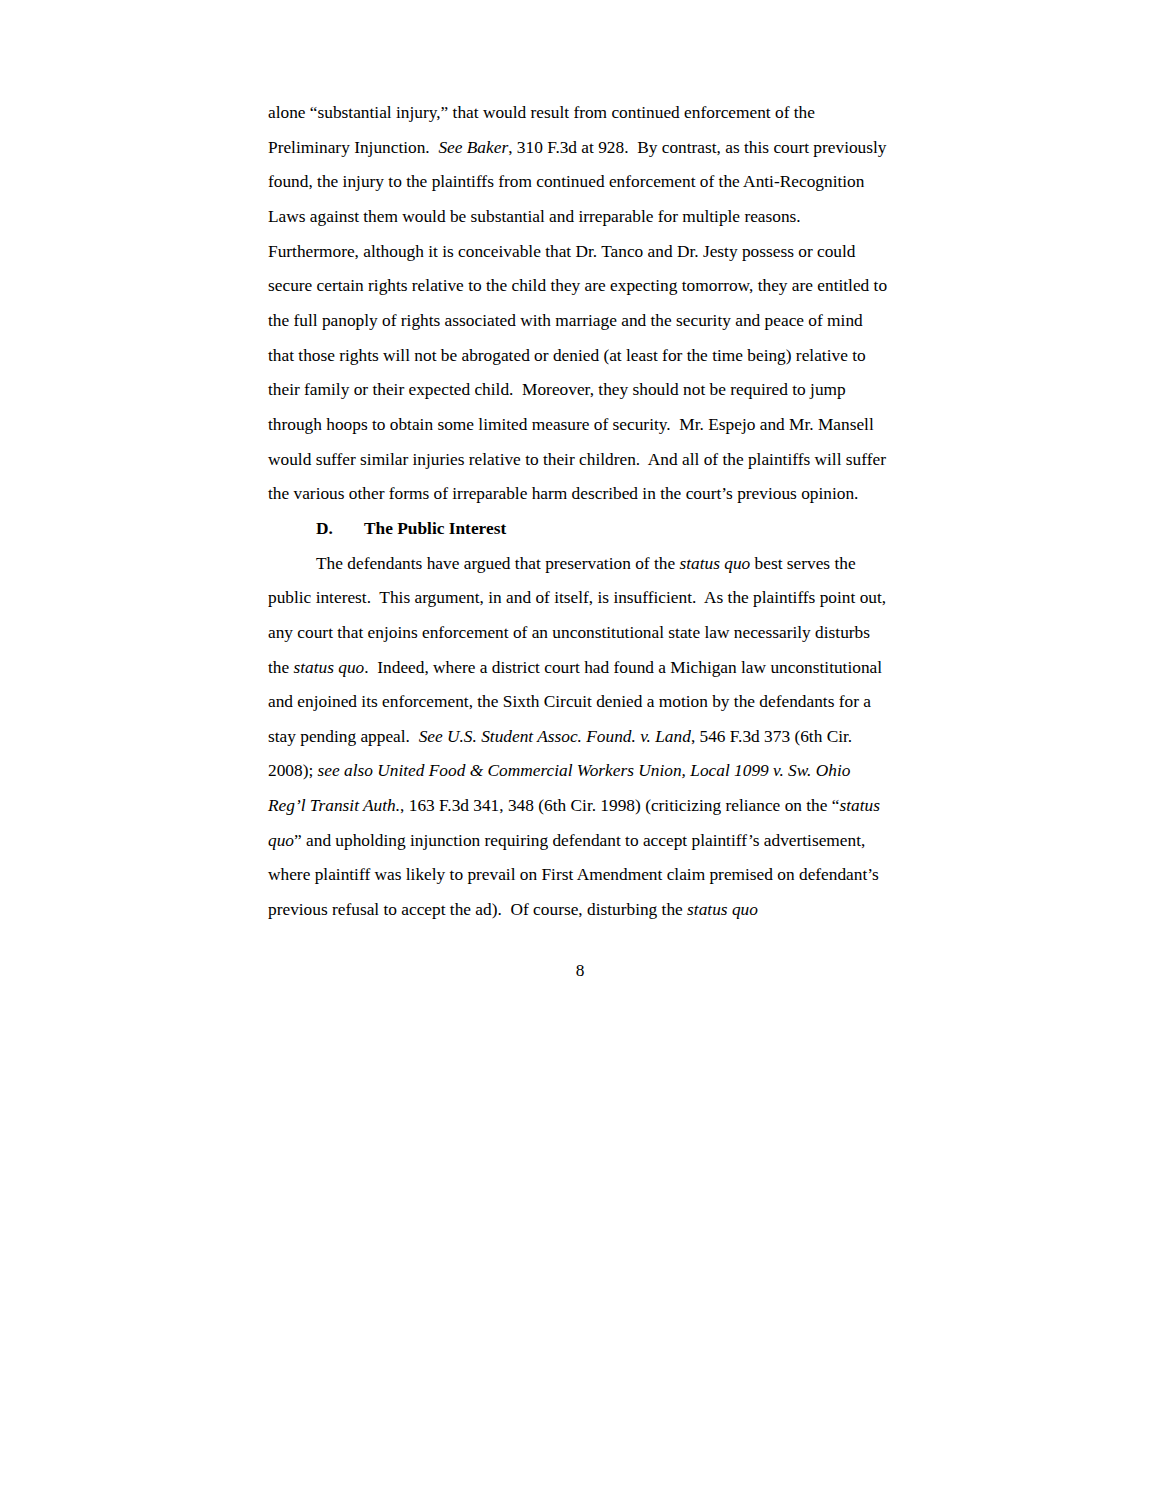alone “substantial injury,” that would result from continued enforcement of the Preliminary Injunction. See Baker, 310 F.3d at 928. By contrast, as this court previously found, the injury to the plaintiffs from continued enforcement of the Anti-Recognition Laws against them would be substantial and irreparable for multiple reasons. Furthermore, although it is conceivable that Dr. Tanco and Dr. Jesty possess or could secure certain rights relative to the child they are expecting tomorrow, they are entitled to the full panoply of rights associated with marriage and the security and peace of mind that those rights will not be abrogated or denied (at least for the time being) relative to their family or their expected child. Moreover, they should not be required to jump through hoops to obtain some limited measure of security. Mr. Espejo and Mr. Mansell would suffer similar injuries relative to their children. And all of the plaintiffs will suffer the various other forms of irreparable harm described in the court’s previous opinion.
D. The Public Interest
The defendants have argued that preservation of the status quo best serves the public interest. This argument, in and of itself, is insufficient. As the plaintiffs point out, any court that enjoins enforcement of an unconstitutional state law necessarily disturbs the status quo. Indeed, where a district court had found a Michigan law unconstitutional and enjoined its enforcement, the Sixth Circuit denied a motion by the defendants for a stay pending appeal. See U.S. Student Assoc. Found. v. Land, 546 F.3d 373 (6th Cir. 2008); see also United Food & Commercial Workers Union, Local 1099 v. Sw. Ohio Reg’l Transit Auth., 163 F.3d 341, 348 (6th Cir. 1998) (criticizing reliance on the “status quo” and upholding injunction requiring defendant to accept plaintiff’s advertisement, where plaintiff was likely to prevail on First Amendment claim premised on defendant’s previous refusal to accept the ad). Of course, disturbing the status quo
8